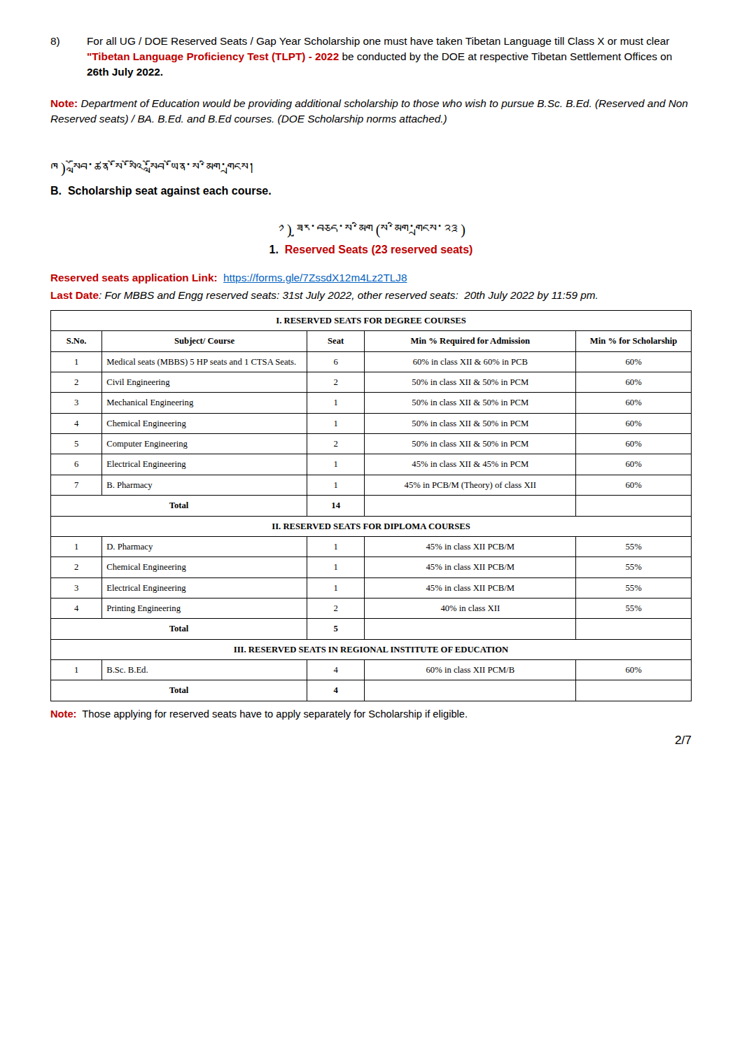8)
For all UG / DOE Reserved Seats / Gap Year Scholarship one must have taken Tibetan Language till Class X or must clear "Tibetan Language Proficiency Test (TLPT) - 2022 be conducted by the DOE at respective Tibetan Settlement Offices on 26th July 2022.
Note: Department of Education would be providing additional scholarship to those who wish to pursue B.Sc. B.Ed. (Reserved and Non Reserved seats) / BA. B.Ed. and B.Ed courses. (DOE Scholarship norms attached.)
ཁ ) སློབ་ཚན་སོ་སོའི་སློབ་ཡོན་ས་མིག་གྲངས།
B. Scholarship seat against each course.
༡ ) ཟུར་བཅད་ས་མིག (ས་མིག་གྲངས་༢༣ )
1. Reserved Seats (23 reserved seats)
Reserved seats application Link: https://forms.gle/7ZssdX12m4Lz2TLJ8
Last Date: For MBBS and Engg reserved seats: 31st July 2022, other reserved seats: 20th July 2022 by 11:59 pm.
| I. RESERVED SEATS FOR DEGREE COURSES |
| S.No. | Subject/ Course | Seat | Min % Required for Admission | Min % for Scholarship |
| 1 | Medical seats (MBBS) 5 HP seats and 1 CTSA Seats. | 6 | 60% in class XII & 60% in PCB | 60% |
| 2 | Civil Engineering | 2 | 50% in class XII & 50% in PCM | 60% |
| 3 | Mechanical Engineering | 1 | 50% in class XII & 50% in PCM | 60% |
| 4 | Chemical Engineering | 1 | 50% in class XII & 50% in PCM | 60% |
| 5 | Computer Engineering | 2 | 50% in class XII & 50% in PCM | 60% |
| 6 | Electrical Engineering | 1 | 45% in class XII & 45% in PCM | 60% |
| 7 | B. Pharmacy | 1 | 45% in PCB/M (Theory) of class XII | 60% |
| Total | 14 | | |
| II. RESERVED SEATS FOR DIPLOMA COURSES |
| 1 | D. Pharmacy | 1 | 45% in class XII PCB/M | 55% |
| 2 | Chemical Engineering | 1 | 45% in class XII PCB/M | 55% |
| 3 | Electrical Engineering | 1 | 45% in class XII PCB/M | 55% |
| 4 | Printing Engineering | 2 | 40% in class XII | 55% |
| Total | 5 | | |
| III. RESERVED SEATS IN REGIONAL INSTITUTE OF EDUCATION |
| 1 | B.Sc. B.Ed. | 4 | 60% in class XII PCM/B | 60% |
| Total | 4 | | |
Note: Those applying for reserved seats have to apply separately for Scholarship if eligible.
2/7